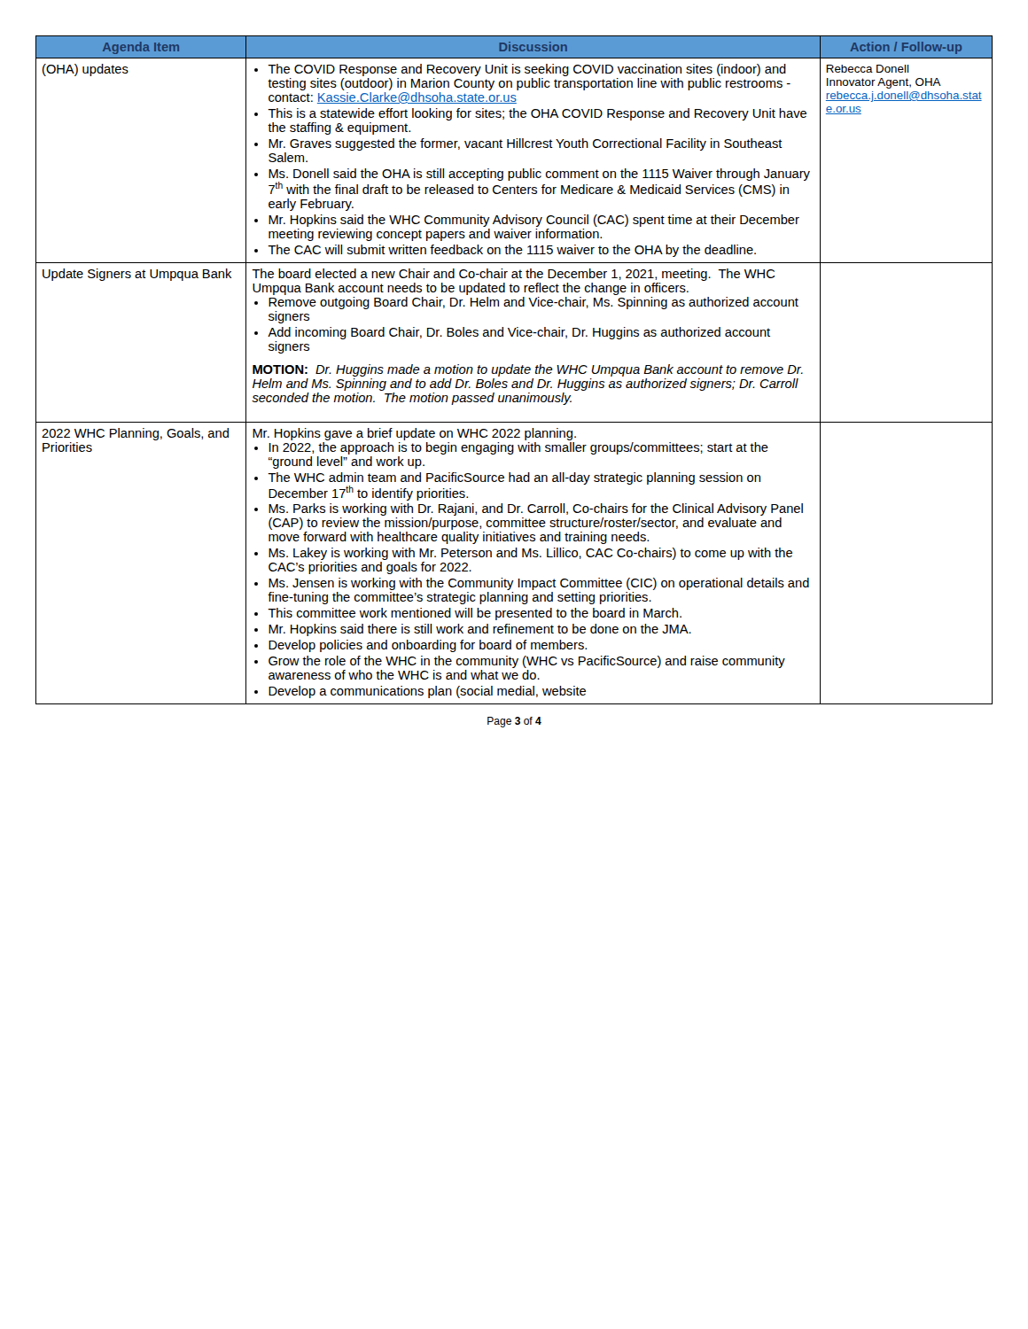| Agenda Item | Discussion | Action / Follow-up |
| --- | --- | --- |
| (OHA) updates | The COVID Response and Recovery Unit is seeking COVID vaccination sites (indoor) and testing sites (outdoor) in Marion County on public transportation line with public restrooms - contact: Kassie.Clarke@dhsoha.state.or.us This is a statewide effort looking for sites; the OHA COVID Response and Recovery Unit have the staffing & equipment. Mr. Graves suggested the former, vacant Hillcrest Youth Correctional Facility in Southeast Salem. Ms. Donell said the OHA is still accepting public comment on the 1115 Waiver through January 7 th with the final draft to be released to Centers for Medicare & Medicaid Services (CMS) in early February. Mr. Hopkins said the WHC Community Advisory Council (CAC) spent time at their December meeting reviewing concept papers and waiver information. The CAC will submit written feedback on the 1115 waiver to the OHA by the deadline. | Rebecca Donell Innovator Agent, OHA rebecca.j.donell@dhsoha.state.or.us |
| Update Signers at Umpqua Bank | The board elected a new Chair and Co-chair at the December 1, 2021, meeting. The WHC Umpqua Bank account needs to be updated to reflect the change in officers. Remove outgoing Board Chair, Dr. Helm and Vice-chair, Ms. Spinning as authorized account signers Add incoming Board Chair, Dr. Boles and Vice-chair, Dr. Huggins as authorized account signers MOTION: Dr. Huggins made a motion to update the WHC Umpqua Bank account to remove Dr. Helm and Ms. Spinning and to add Dr. Boles and Dr. Huggins as authorized signers; Dr. Carroll seconded the motion. The motion passed unanimously. | |
| 2022 WHC Planning, Goals, and Priorities | Mr. Hopkins gave a brief update on WHC 2022 planning. In 2022, the approach is to begin engaging with smaller groups/committees; start at the “ground level” and work up. The WHC admin team and PacificSource had an all-day strategic planning session on December 17 th to identify priorities. Ms. Parks is working with Dr. Rajani, and Dr. Carroll, Co-chairs for the Clinical Advisory Panel (CAP) to review the mission/purpose, committee structure/roster/sector, and evaluate and move forward with healthcare quality initiatives and training needs. Ms. Lakey is working with Mr. Peterson and Ms. Lillico, CAC Co-chairs) to come up with the CAC’s priorities and goals for 2022. Ms. Jensen is working with the Community Impact Committee (CIC) on operational details and fine-tuning the committee’s strategic planning and setting priorities. This committee work mentioned will be presented to the board in March. Mr. Hopkins said there is still work and refinement to be done on the JMA. Develop policies and onboarding for board of members. Grow the role of the WHC in the community (WHC vs PacificSource) and raise community awareness of who the WHC is and what we do. Develop a communications plan (social medial, website | |
Page 3 of 4